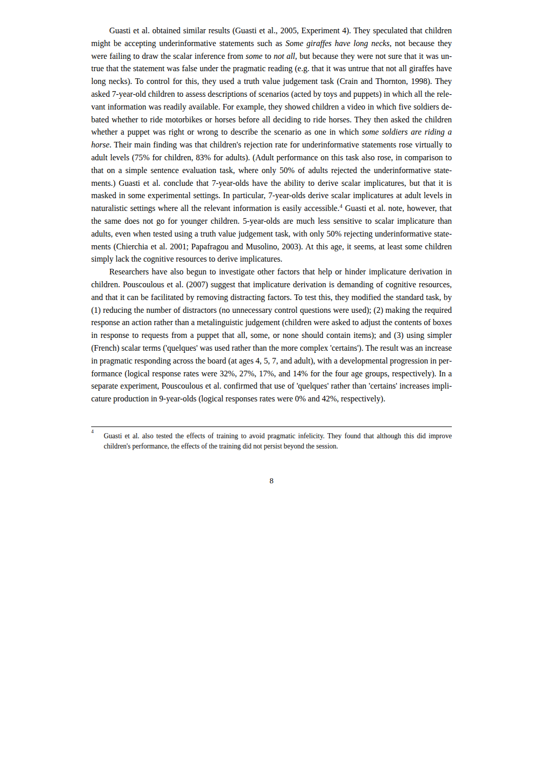Guasti et al. obtained similar results (Guasti et al., 2005, Experiment 4). They speculated that children might be accepting underinformative statements such as Some giraffes have long necks, not because they were failing to draw the scalar inference from some to not all, but because they were not sure that it was untrue that the statement was false under the pragmatic reading (e.g. that it was untrue that not all giraffes have long necks). To control for this, they used a truth value judgement task (Crain and Thornton, 1998). They asked 7-year-old children to assess descriptions of scenarios (acted by toys and puppets) in which all the relevant information was readily available. For example, they showed children a video in which five soldiers debated whether to ride motorbikes or horses before all deciding to ride horses. They then asked the children whether a puppet was right or wrong to describe the scenario as one in which some soldiers are riding a horse. Their main finding was that children's rejection rate for underinformative statements rose virtually to adult levels (75% for children, 83% for adults). (Adult performance on this task also rose, in comparison to that on a simple sentence evaluation task, where only 50% of adults rejected the underinformative statements.) Guasti et al. conclude that 7-year-olds have the ability to derive scalar implicatures, but that it is masked in some experimental settings. In particular, 7-year-olds derive scalar implicatures at adult levels in naturalistic settings where all the relevant information is easily accessible.4 Guasti et al. note, however, that the same does not go for younger children. 5-year-olds are much less sensitive to scalar implicature than adults, even when tested using a truth value judgement task, with only 50% rejecting underinformative statements (Chierchia et al. 2001; Papafragou and Musolino, 2003). At this age, it seems, at least some children simply lack the cognitive resources to derive implicatures.
Researchers have also begun to investigate other factors that help or hinder implicature derivation in children. Pouscoulous et al. (2007) suggest that implicature derivation is demanding of cognitive resources, and that it can be facilitated by removing distracting factors. To test this, they modified the standard task, by (1) reducing the number of distractors (no unnecessary control questions were used); (2) making the required response an action rather than a metalinguistic judgement (children were asked to adjust the contents of boxes in response to requests from a puppet that all, some, or none should contain items); and (3) using simpler (French) scalar terms ('quelques' was used rather than the more complex 'certains'). The result was an increase in pragmatic responding across the board (at ages 4, 5, 7, and adult), with a developmental progression in performance (logical response rates were 32%, 27%, 17%, and 14% for the four age groups, respectively). In a separate experiment, Pouscoulous et al. confirmed that use of 'quelques' rather than 'certains' increases implicature production in 9-year-olds (logical responses rates were 0% and 42%, respectively).
4Guasti et al. also tested the effects of training to avoid pragmatic infelicity. They found that although this did improve children's performance, the effects of the training did not persist beyond the session.
8